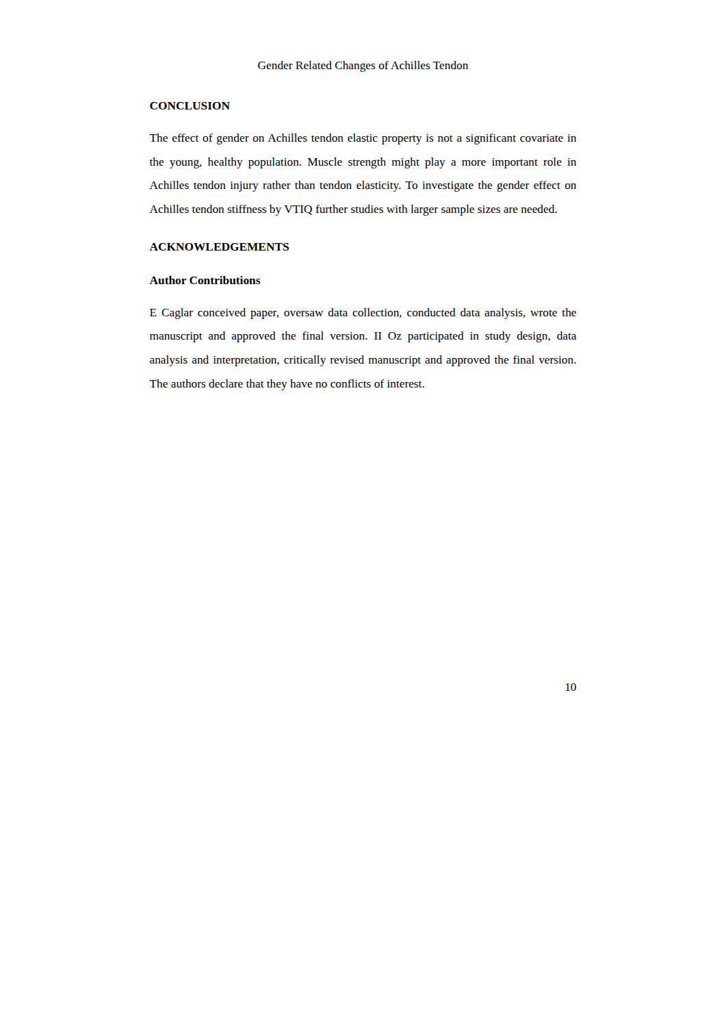Gender Related Changes of Achilles Tendon
CONCLUSION
The effect of gender on Achilles tendon elastic property is not a significant covariate in the young, healthy population. Muscle strength might play a more important role in Achilles tendon injury rather than tendon elasticity. To investigate the gender effect on Achilles tendon stiffness by VTIQ further studies with larger sample sizes are needed.
ACKNOWLEDGEMENTS
Author Contributions
E Caglar conceived paper, oversaw data collection, conducted data analysis, wrote the manuscript and approved the final version. II Oz participated in study design, data analysis and interpretation, critically revised manuscript and approved the final version. The authors declare that they have no conflicts of interest.
10